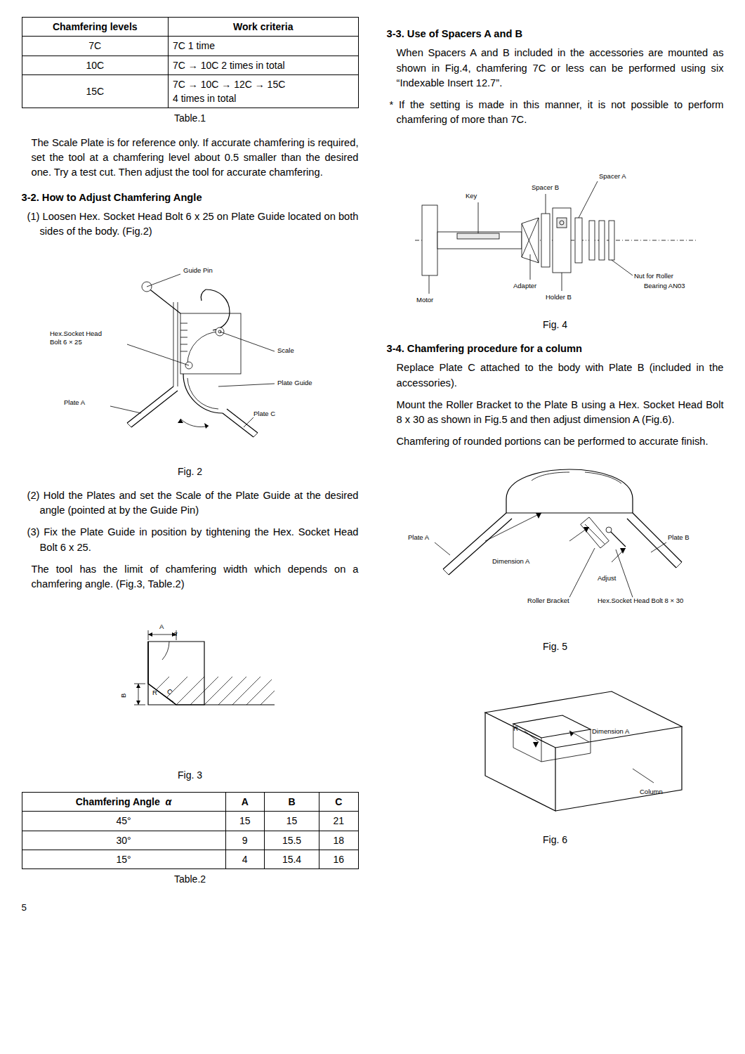| Chamfering levels | Work criteria |
| --- | --- |
| 7C | 7C 1 time |
| 10C | 7C → 10C 2 times in total |
| 15C | 7C → 10C → 12C → 15C 4 times in total |
Table.1
The Scale Plate is for reference only. If accurate chamfering is required, set the tool at a chamfering level about 0.5 smaller than the desired one. Try a test cut. Then adjust the tool for accurate chamfering.
3-2. How to Adjust Chamfering Angle
(1) Loosen Hex. Socket Head Bolt 6 x 25 on Plate Guide located on both sides of the body. (Fig.2)
Guide Pin Hex.Socket Head Bolt 6 × 25 Scale Plate Guide Plate A Plate C
Fig. 2
(2) Hold the Plates and set the Scale of the Plate Guide at the desired angle (pointed at by the Guide Pin)
(3) Fix the Plate Guide in position by tightening the Hex. Socket Head Bolt 6 x 25.
The tool has the limit of chamfering width which depends on a chamfering angle. (Fig.3, Table.2)
α A B R C
Fig. 3
| Chamfering Angle α | A | B | C |
| --- | --- | --- | --- |
| 45° | 15 | 15 | 21 |
| 30° | 9 | 15.5 | 18 |
| 15° | 4 | 15.4 | 16 |
Table.2
3-3. Use of Spacers A and B
When Spacers A and B included in the accessories are mounted as shown in Fig.4, chamfering 7C or less can be performed using six “Indexable Insert 12.7”.
* If the setting is made in this manner, it is not possible to perform chamfering of more than 7C.
Key Spacer B Spacer A Adapter Holder B Nut for Roller Bearing AN03 Motor
Fig. 4
3-4. Chamfering procedure for a column
Replace Plate C attached to the body with Plate B (included in the accessories).
Mount the Roller Bracket to the Plate B using a Hex. Socket Head Bolt 8 x 30 as shown in Fig.5 and then adjust dimension A (Fig.6).
Chamfering of rounded portions can be performed to accurate finish.
Plate A Plate B Dimension A Adjust Roller Bracket Hex.Socket Head Bolt 8 × 30
Fig. 5
R Dimension A Column
Fig. 6
5